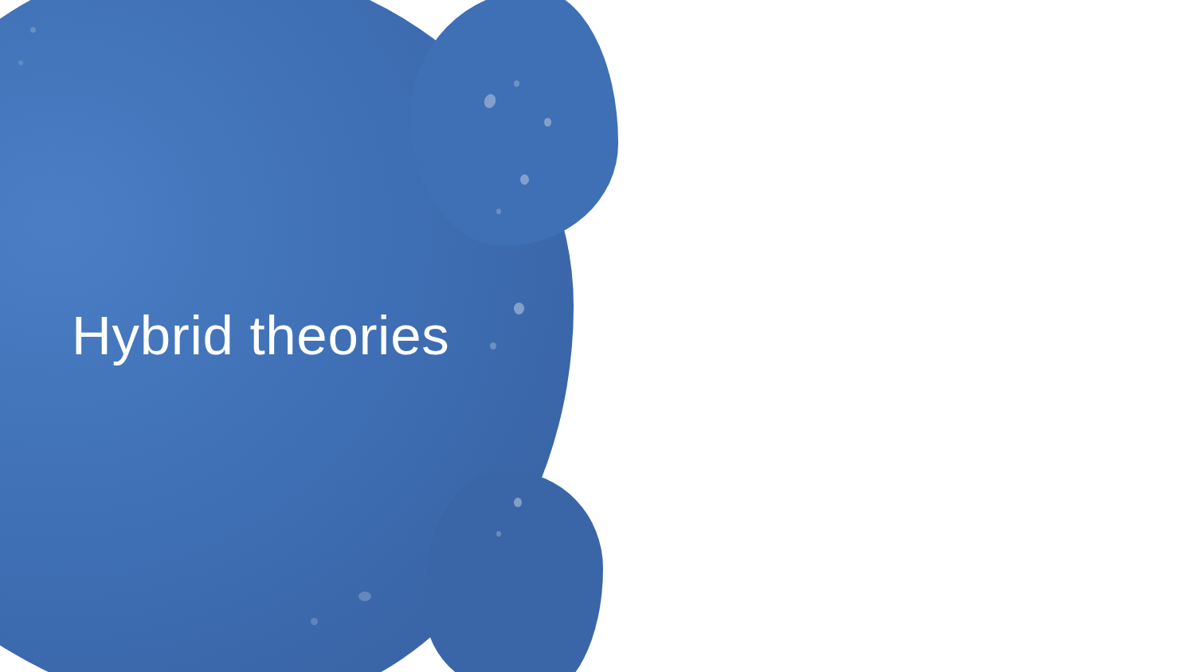Hybrid theories